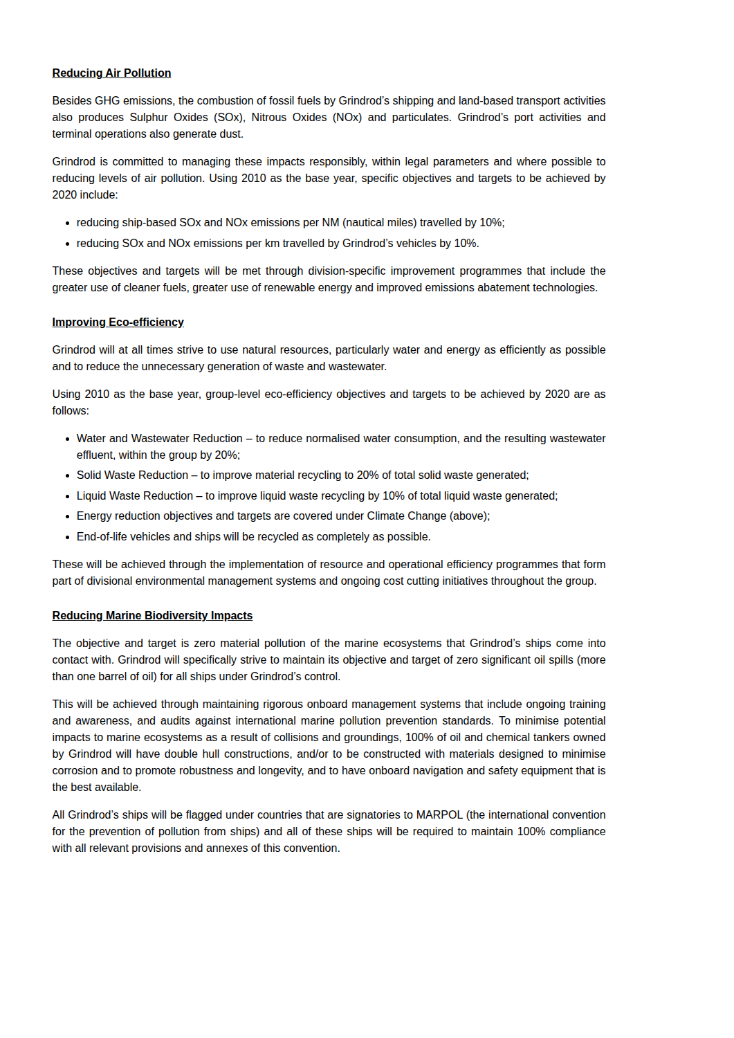Reducing Air Pollution
Besides GHG emissions, the combustion of fossil fuels by Grindrod’s shipping and land-based transport activities also produces Sulphur Oxides (SOx), Nitrous Oxides (NOx) and particulates. Grindrod’s port activities and terminal operations also generate dust.
Grindrod is committed to managing these impacts responsibly, within legal parameters and where possible to reducing levels of air pollution. Using 2010 as the base year, specific objectives and targets to be achieved by 2020 include:
reducing ship-based SOx and NOx emissions per NM (nautical miles) travelled by 10%;
reducing SOx and NOx emissions per km travelled by Grindrod’s vehicles by 10%.
These objectives and targets will be met through division-specific improvement programmes that include the greater use of cleaner fuels, greater use of renewable energy and improved emissions abatement technologies.
Improving Eco-efficiency
Grindrod will at all times strive to use natural resources, particularly water and energy as efficiently as possible and to reduce the unnecessary generation of waste and wastewater.
Using 2010 as the base year, group-level eco-efficiency objectives and targets to be achieved by 2020 are as follows:
Water and Wastewater Reduction – to reduce normalised water consumption, and the resulting wastewater effluent, within the group by 20%;
Solid Waste Reduction – to improve material recycling to 20% of total solid waste generated;
Liquid Waste Reduction – to improve liquid waste recycling by 10% of total liquid waste generated;
Energy reduction objectives and targets are covered under Climate Change (above);
End-of-life vehicles and ships will be recycled as completely as possible.
These will be achieved through the implementation of resource and operational efficiency programmes that form part of divisional environmental management systems and ongoing cost cutting initiatives throughout the group.
Reducing Marine Biodiversity Impacts
The objective and target is zero material pollution of the marine ecosystems that Grindrod’s ships come into contact with. Grindrod will specifically strive to maintain its objective and target of zero significant oil spills (more than one barrel of oil) for all ships under Grindrod’s control.
This will be achieved through maintaining rigorous onboard management systems that include ongoing training and awareness, and audits against international marine pollution prevention standards. To minimise potential impacts to marine ecosystems as a result of collisions and groundings, 100% of oil and chemical tankers owned by Grindrod will have double hull constructions, and/or to be constructed with materials designed to minimise corrosion and to promote robustness and longevity, and to have onboard navigation and safety equipment that is the best available.
All Grindrod’s ships will be flagged under countries that are signatories to MARPOL (the international convention for the prevention of pollution from ships) and all of these ships will be required to maintain 100% compliance with all relevant provisions and annexes of this convention.